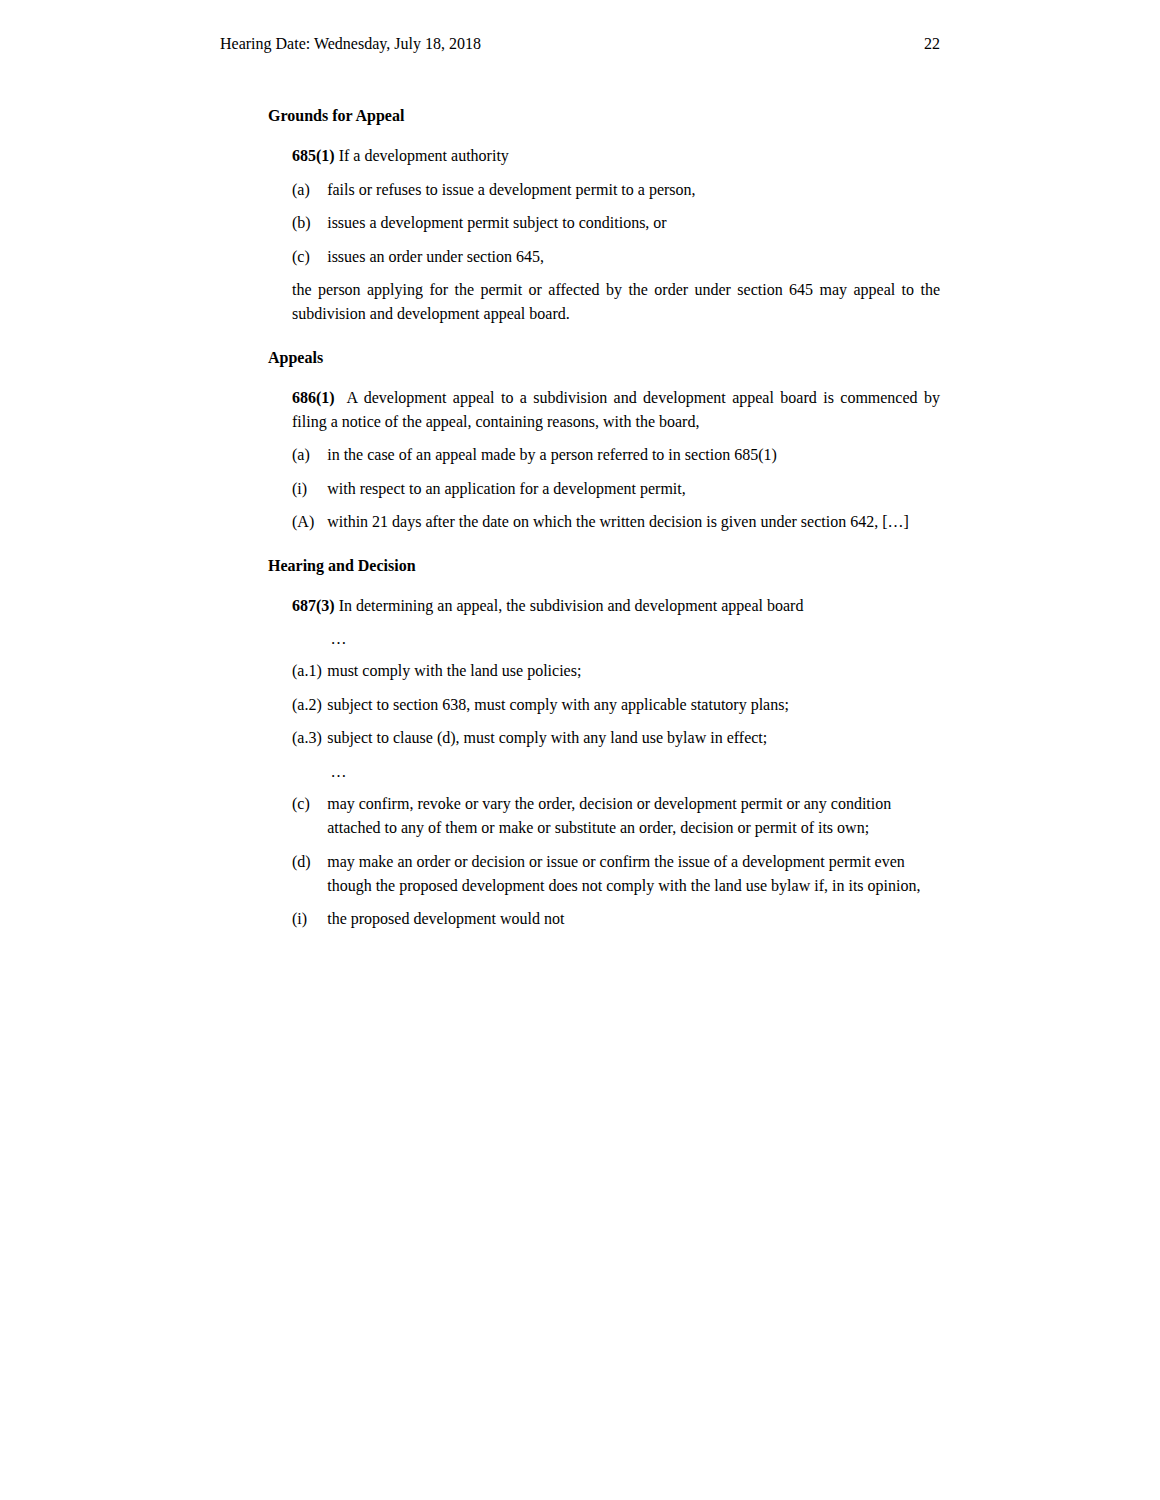Hearing Date: Wednesday, July 18, 2018
22
Grounds for Appeal
685(1) If a development authority
(a) fails or refuses to issue a development permit to a person,
(b) issues a development permit subject to conditions, or
(c) issues an order under section 645,
the person applying for the permit or affected by the order under section 645 may appeal to the subdivision and development appeal board.
Appeals
686(1) A development appeal to a subdivision and development appeal board is commenced by filing a notice of the appeal, containing reasons, with the board,
(a) in the case of an appeal made by a person referred to in section 685(1)
(i) with respect to an application for a development permit,
(A) within 21 days after the date on which the written decision is given under section 642, […]
Hearing and Decision
687(3) In determining an appeal, the subdivision and development appeal board
…
(a.1) must comply with the land use policies;
(a.2) subject to section 638, must comply with any applicable statutory plans;
(a.3) subject to clause (d), must comply with any land use bylaw in effect;
…
(c) may confirm, revoke or vary the order, decision or development permit or any condition attached to any of them or make or substitute an order, decision or permit of its own;
(d) may make an order or decision or issue or confirm the issue of a development permit even though the proposed development does not comply with the land use bylaw if, in its opinion,
(i) the proposed development would not